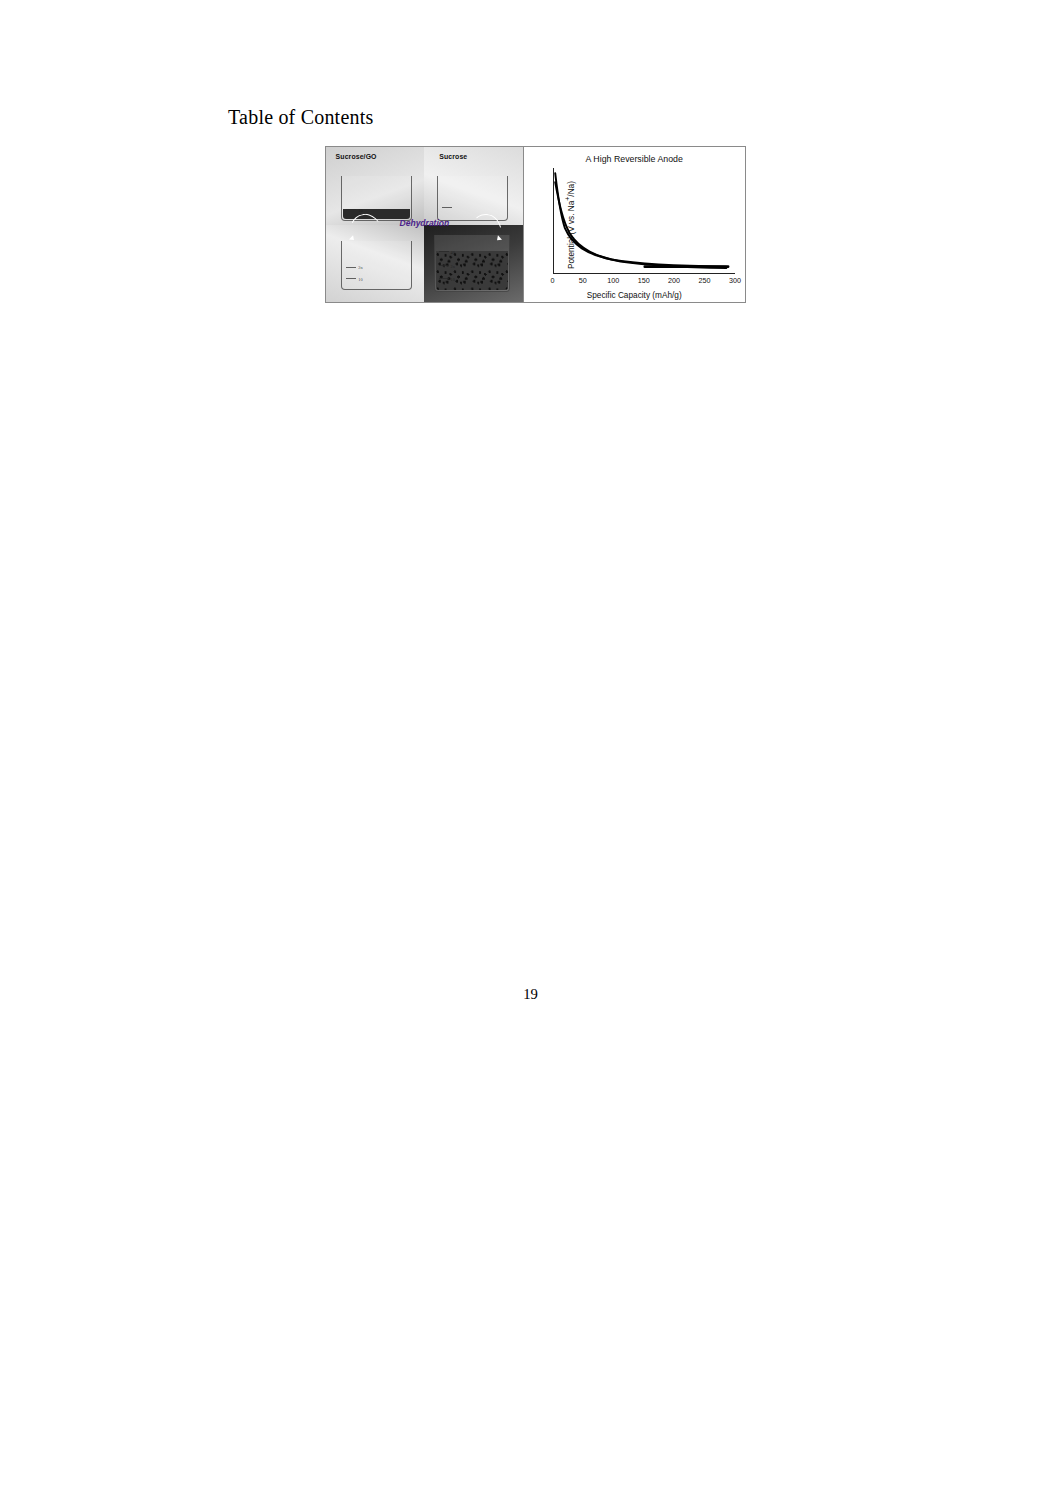Table of Contents
Sucrose/GO Sucrose
10
10
2n
10
2n
40
Dehydration
A High Reversible Anode
Potential (V vs. Na+/Na)
0 50 100 150 200 250 300
Specific Capacity (mAh/g)
19